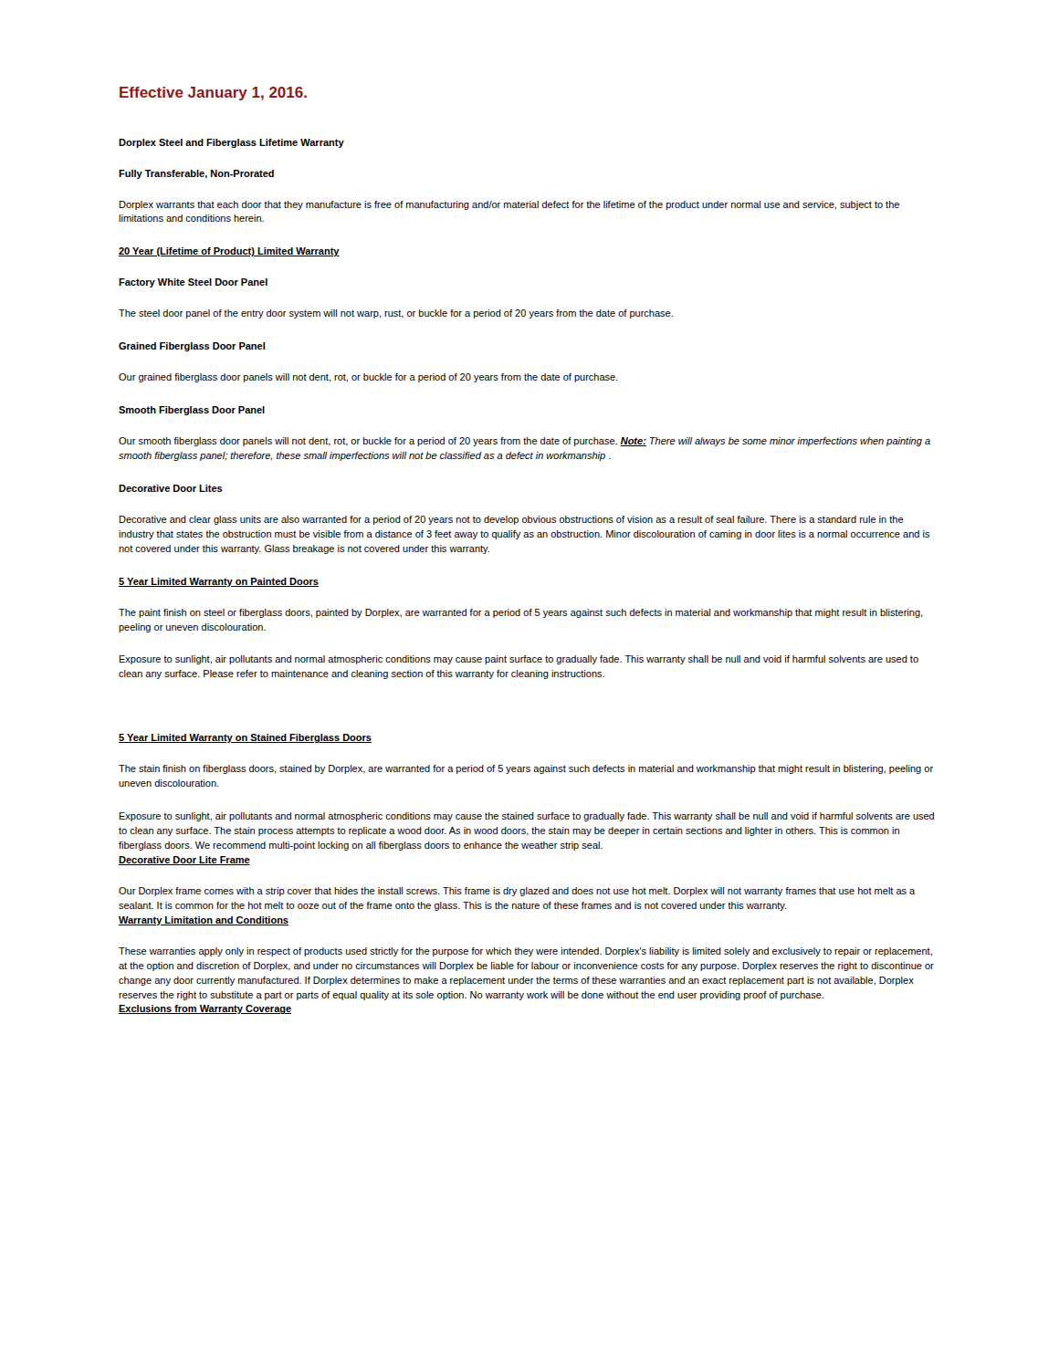Effective January 1, 2016.
Dorplex Steel and Fiberglass Lifetime Warranty
Fully Transferable, Non-Prorated
Dorplex warrants that each door that they manufacture is free of manufacturing and/or material defect for the lifetime of the product under normal use and service, subject to the limitations and conditions herein.
20 Year (Lifetime of Product) Limited Warranty
Factory White Steel Door Panel
The steel door panel of the entry door system will not warp, rust, or buckle for a period of 20 years from the date of purchase.
Grained Fiberglass Door Panel
Our grained fiberglass door panels will not dent, rot, or buckle for a period of 20 years from the date of purchase.
Smooth Fiberglass Door Panel
Our smooth fiberglass door panels will not dent, rot, or buckle for a period of 20 years from the date of purchase. Note: There will always be some minor imperfections when painting a smooth fiberglass panel; therefore, these small imperfections will not be classified as a defect in workmanship .
Decorative Door Lites
Decorative and clear glass units are also warranted for a period of 20 years not to develop obvious obstructions of vision as a result of seal failure. There is a standard rule in the industry that states the obstruction must be visible from a distance of 3 feet away to qualify as an obstruction. Minor discolouration of caming in door lites is a normal occurrence and is not covered under this warranty. Glass breakage is not covered under this warranty.
5 Year Limited Warranty on Painted Doors
The paint finish on steel or fiberglass doors, painted by Dorplex, are warranted for a period of 5 years against such defects in material and workmanship that might result in blistering, peeling or uneven discolouration.
Exposure to sunlight, air pollutants and normal atmospheric conditions may cause paint surface to gradually fade. This warranty shall be null and void if harmful solvents are used to clean any surface. Please refer to maintenance and cleaning section of this warranty for cleaning instructions.
5 Year Limited Warranty on Stained Fiberglass Doors
The stain finish on fiberglass doors, stained by Dorplex, are warranted for a period of 5 years against such defects in material and workmanship that might result in blistering, peeling or uneven discolouration.
Exposure to sunlight, air pollutants and normal atmospheric conditions may cause the stained surface to gradually fade. This warranty shall be null and void if harmful solvents are used to clean any surface. The stain process attempts to replicate a wood door. As in wood doors, the stain may be deeper in certain sections and lighter in others. This is common in fiberglass doors. We recommend multi-point locking on all fiberglass doors to enhance the weather strip seal.
Decorative Door Lite Frame
Our Dorplex frame comes with a strip cover that hides the install screws. This frame is dry glazed and does not use hot melt. Dorplex will not warranty frames that use hot melt as a sealant. It is common for the hot melt to ooze out of the frame onto the glass. This is the nature of these frames and is not covered under this warranty.
Warranty Limitation and Conditions
These warranties apply only in respect of products used strictly for the purpose for which they were intended. Dorplex's liability is limited solely and exclusively to repair or replacement, at the option and discretion of Dorplex, and under no circumstances will Dorplex be liable for labour or inconvenience costs for any purpose. Dorplex reserves the right to discontinue or change any door currently manufactured. If Dorplex determines to make a replacement under the terms of these warranties and an exact replacement part is not available, Dorplex reserves the right to substitute a part or parts of equal quality at its sole option. No warranty work will be done without the end user providing proof of purchase.
Exclusions from Warranty Coverage